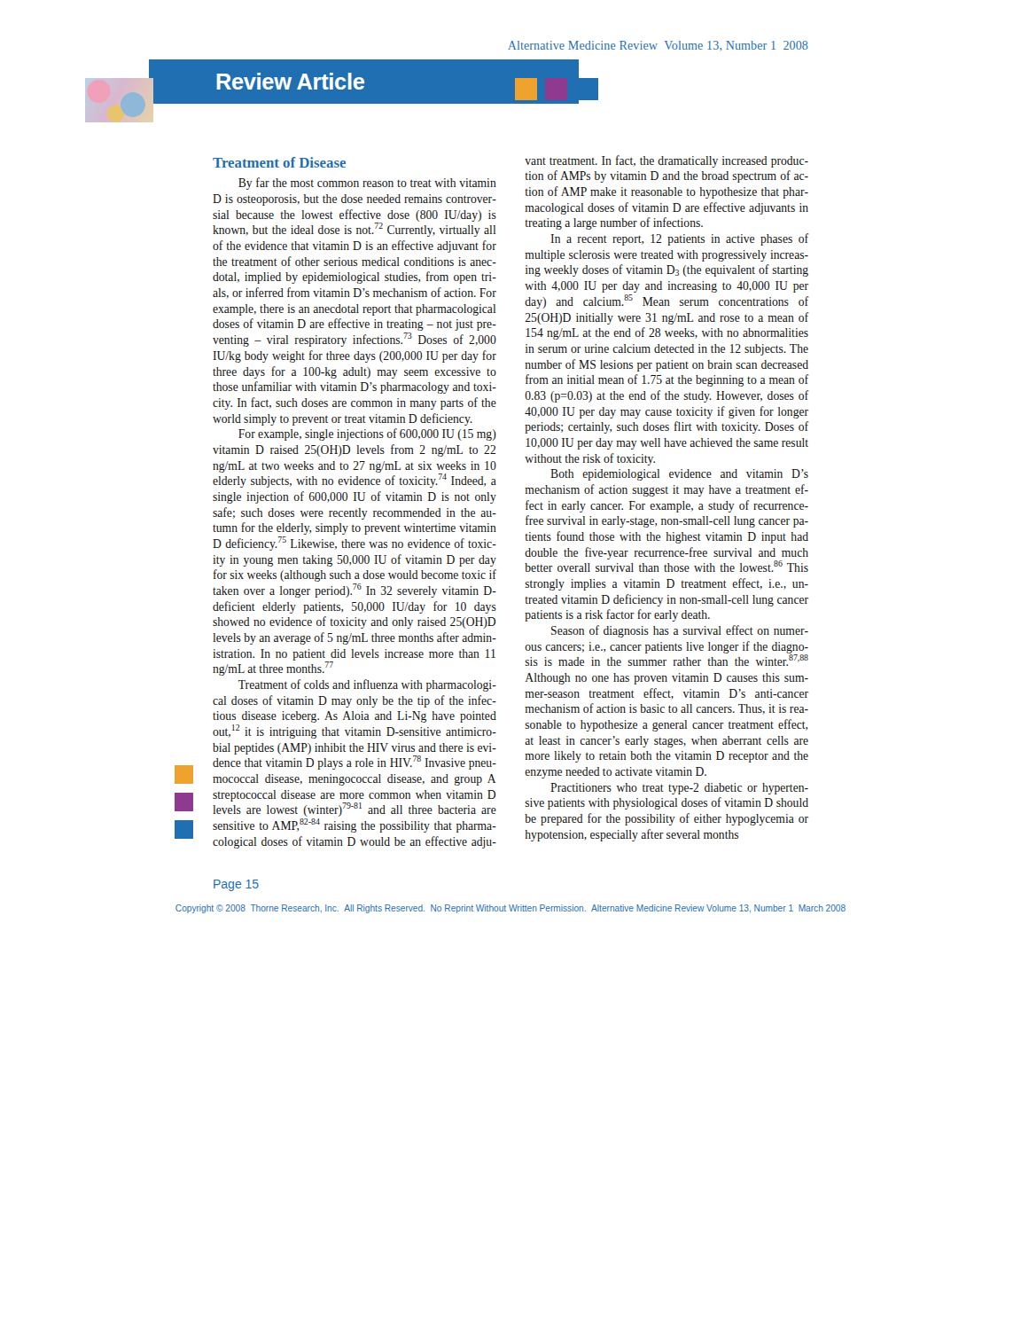Alternative Medicine Review Volume 13, Number 1 2008
Review Article
Treatment of Disease
By far the most common reason to treat with vitamin D is osteoporosis, but the dose needed remains controversial because the lowest effective dose (800 IU/day) is known, but the ideal dose is not.72 Currently, virtually all of the evidence that vitamin D is an effective adjuvant for the treatment of other serious medical conditions is anecdotal, implied by epidemiological studies, from open trials, or inferred from vitamin D’s mechanism of action. For example, there is an anecdotal report that pharmacological doses of vitamin D are effective in treating – not just preventing – viral respiratory infections.73 Doses of 2,000 IU/kg body weight for three days (200,000 IU per day for three days for a 100-kg adult) may seem excessive to those unfamiliar with vitamin D’s pharmacology and toxicity. In fact, such doses are common in many parts of the world simply to prevent or treat vitamin D deficiency.
For example, single injections of 600,000 IU (15 mg) vitamin D raised 25(OH)D levels from 2 ng/mL to 22 ng/mL at two weeks and to 27 ng/mL at six weeks in 10 elderly subjects, with no evidence of toxicity.74 Indeed, a single injection of 600,000 IU of vitamin D is not only safe; such doses were recently recommended in the autumn for the elderly, simply to prevent wintertime vitamin D deficiency.75 Likewise, there was no evidence of toxicity in young men taking 50,000 IU of vitamin D per day for six weeks (although such a dose would become toxic if taken over a longer period).76 In 32 severely vitamin D-deficient elderly patients, 50,000 IU/day for 10 days showed no evidence of toxicity and only raised 25(OH)D levels by an average of 5 ng/mL three months after administration. In no patient did levels increase more than 11 ng/mL at three months.77
Treatment of colds and influenza with pharmacological doses of vitamin D may only be the tip of the infectious disease iceberg. As Aloia and Li-Ng have pointed out,12 it is intriguing that vitamin D-sensitive antimicrobial peptides (AMP) inhibit the HIV virus and there is evidence that vitamin D plays a role in HIV.78 Invasive pneumococcal disease, meningococcal disease, and group A streptococcal disease are more common when vitamin D levels are lowest (winter)79-81 and all three bacteria are sensitive to AMP,82-84 raising the possibility that pharmacological doses of vitamin D would be an effective adjuvant treatment. In fact, the dramatically increased production of AMPs by vitamin D and the broad spectrum of action of AMP make it reasonable to hypothesize that pharmacological doses of vitamin D are effective adjuvants in treating a large number of infections.
In a recent report, 12 patients in active phases of multiple sclerosis were treated with progressively increasing weekly doses of vitamin D3 (the equivalent of starting with 4,000 IU per day and increasing to 40,000 IU per day) and calcium.85 Mean serum concentrations of 25(OH)D initially were 31 ng/mL and rose to a mean of 154 ng/mL at the end of 28 weeks, with no abnormalities in serum or urine calcium detected in the 12 subjects. The number of MS lesions per patient on brain scan decreased from an initial mean of 1.75 at the beginning to a mean of 0.83 (p=0.03) at the end of the study. However, doses of 40,000 IU per day may cause toxicity if given for longer periods; certainly, such doses flirt with toxicity. Doses of 10,000 IU per day may well have achieved the same result without the risk of toxicity.
Both epidemiological evidence and vitamin D’s mechanism of action suggest it may have a treatment effect in early cancer. For example, a study of recurrence-free survival in early-stage, non-small-cell lung cancer patients found those with the highest vitamin D input had double the five-year recurrence-free survival and much better overall survival than those with the lowest.86 This strongly implies a vitamin D treatment effect, i.e., untreated vitamin D deficiency in non-small-cell lung cancer patients is a risk factor for early death.
Season of diagnosis has a survival effect on numerous cancers; i.e., cancer patients live longer if the diagnosis is made in the summer rather than the winter.87,88 Although no one has proven vitamin D causes this summer-season treatment effect, vitamin D’s anti-cancer mechanism of action is basic to all cancers. Thus, it is reasonable to hypothesize a general cancer treatment effect, at least in cancer’s early stages, when aberrant cells are more likely to retain both the vitamin D receptor and the enzyme needed to activate vitamin D.
Practitioners who treat type-2 diabetic or hypertensive patients with physiological doses of vitamin D should be prepared for the possibility of either hypoglycemia or hypotension, especially after several months
Page 15
Copyright © 2008 Thorne Research, Inc. All Rights Reserved. No Reprint Without Written Permission. Alternative Medicine Review Volume 13, Number 1 March 2008